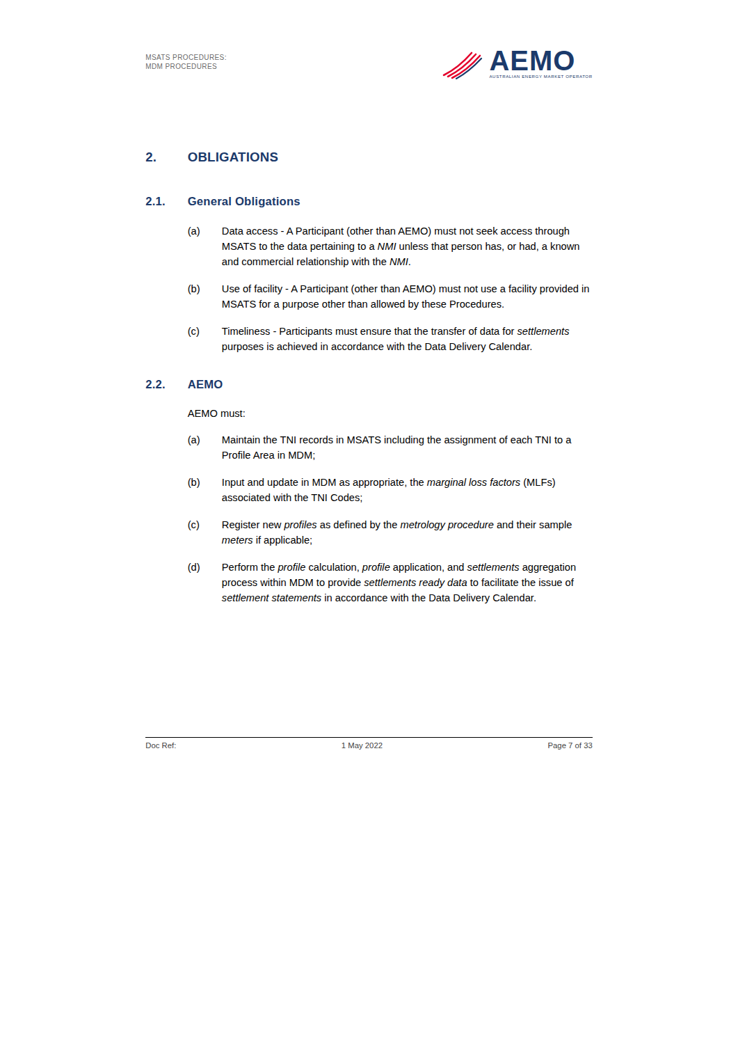MSATS PROCEDURES:
MDM PROCEDURES
AEMO
AUSTRALIAN ENERGY MARKET OPERATOR
2. OBLIGATIONS
2.1. General Obligations
(a) Data access - A Participant (other than AEMO) must not seek access through MSATS to the data pertaining to a NMI unless that person has, or had, a known and commercial relationship with the NMI.
(b) Use of facility - A Participant (other than AEMO) must not use a facility provided in MSATS for a purpose other than allowed by these Procedures.
(c) Timeliness - Participants must ensure that the transfer of data for settlements purposes is achieved in accordance with the Data Delivery Calendar.
2.2. AEMO
AEMO must:
(a) Maintain the TNI records in MSATS including the assignment of each TNI to a Profile Area in MDM;
(b) Input and update in MDM as appropriate, the marginal loss factors (MLFs) associated with the TNI Codes;
(c) Register new profiles as defined by the metrology procedure and their sample meters if applicable;
(d) Perform the profile calculation, profile application, and settlements aggregation process within MDM to provide settlements ready data to facilitate the issue of settlement statements in accordance with the Data Delivery Calendar.
Doc Ref:
1 May 2022
Page 7 of 33